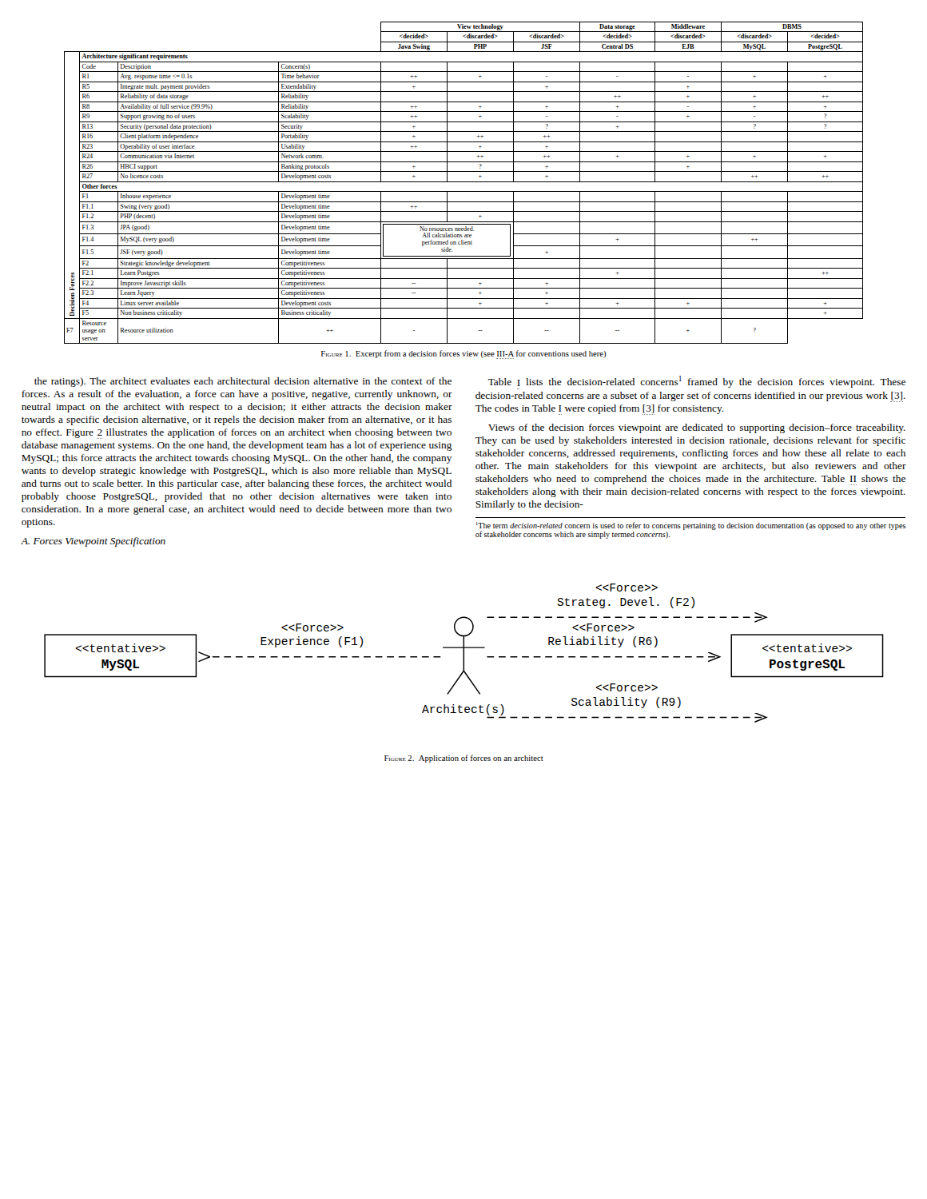| | View technology | Data storage | Middleware | DBMS |
| --- | --- | --- | --- | --- |
| | <decided> | <discarded> | <discarded> | <decided> | <discarded> | <discarded> | <decided> |
| | Java Swing | PHP | JSF | Central DS | EJB | MySQL | PostgreSQL |
| Decision Forces | Architecture significant requirements |
| Code | Description | Concern(s) | | | | | | | |
| R1 | Avg. response time <= 0.1s | Time behavior | ++ | + | - | - | - | + | + |
| R5 | Integrate mult. payment providers | Extendability | + | | + | | + | | |
| R6 | Reliability of data storage | Reliability | | | | ++ | + | + | ++ |
| R8 | Availability of full service (99.9%) | Reliability | ++ | + | + | + | - | + | + |
| R9 | Support growing no of users | Scalability | ++ | + | - | - | + | - | ? |
| R13 | Security (personal data protection) | Security | + | | ? | + | | ? | ? |
| R16 | Client platform independence | Portability | + | ++ | ++ | | | | |
| R23 | Operability of user interface | Usability | ++ | + | + | | | | |
| R24 | Communication via Internet | Network comm. | | ++ | ++ | + | + | + | + |
| R26 | HBCI support | Banking protocols | + | ? | + | | + | | |
| R27 | No licence costs | Development costs | + | + | + | | | ++ | ++ |
| Other forces |
| F1 | Inhouse experience | Development time | | | | | | | |
| F1.1 | Swing (very good) | Development time | ++ | | | | | | |
| F1.2 | PHP (decent) | Development time | | + | | | | | |
| F1.3 | JPA (good) | Development time | No resources needed. All calculations are performed on client side. | | | | | |
| F1.4 | MySQL (very good) | Development time | | + | | ++ | |
| F1.5 | JSF (very good) | Development time | + | | | | |
| F2 | Strategic knowledge development | Competitiveness | | | | | | | |
| F2.1 | Learn Postgres | Competitiveness | | | | + | | | ++ |
| F2.2 | Improve Javascript skills | Competitiveness | -- | + | + | | | | |
| F2.3 | Learn Jquery | Competitiveness | -- | + | + | | | | |
| F4 | Linux server available | Development costs | | + | + | + | + | | + |
| F5 | Non business criticality | Business criticality | | | | | | | + |
| F7 | Resource usage on server | Resource utilization | ++ | - | -- | -- | -- | + | ? |
Figure 1. Excerpt from a decision forces view (see III-A for conventions used here)
the ratings). The architect evaluates each architectural decision alternative in the context of the forces. As a result of the evaluation, a force can have a positive, negative, currently unknown, or neutral impact on the architect with respect to a decision; it either attracts the decision maker towards a specific decision alternative, or it repels the decision maker from an alternative, or it has no effect. Figure 2 illustrates the application of forces on an architect when choosing between two database management systems. On the one hand, the development team has a lot of experience using MySQL; this force attracts the architect towards choosing MySQL. On the other hand, the company wants to develop strategic knowledge with PostgreSQL, which is also more reliable than MySQL and turns out to scale better. In this particular case, after balancing these forces, the architect would probably choose PostgreSQL, provided that no other decision alternatives were taken into consideration. In a more general case, an architect would need to decide between more than two options.
A. Forces Viewpoint Specification
Table I lists the decision-related concerns1 framed by the decision forces viewpoint. These decision-related concerns are a subset of a larger set of concerns identified in our previous work [3]. The codes in Table I were copied from [3] for consistency.
Views of the decision forces viewpoint are dedicated to supporting decision–force traceability. They can be used by stakeholders interested in decision rationale, decisions relevant for specific stakeholder concerns, addressed requirements, conflicting forces and how these all relate to each other. The main stakeholders for this viewpoint are architects, but also reviewers and other stakeholders who need to comprehend the choices made in the architecture. Table II shows the stakeholders along with their main decision-related concerns with respect to the forces viewpoint. Similarly to the decision-
1The term decision-related concern is used to refer to concerns pertaining to decision documentation (as opposed to any other types of stakeholder concerns which are simply termed concerns).
<<tentative>> MySQL <<tentative>> PostgreSQL Architect(s) <<Force>> Experience (F1) <<Force>> Strateg. Devel. (F2) <<Force>> Reliability (R6) <<Force>> Scalability (R9)
Figure 2. Application of forces on an architect